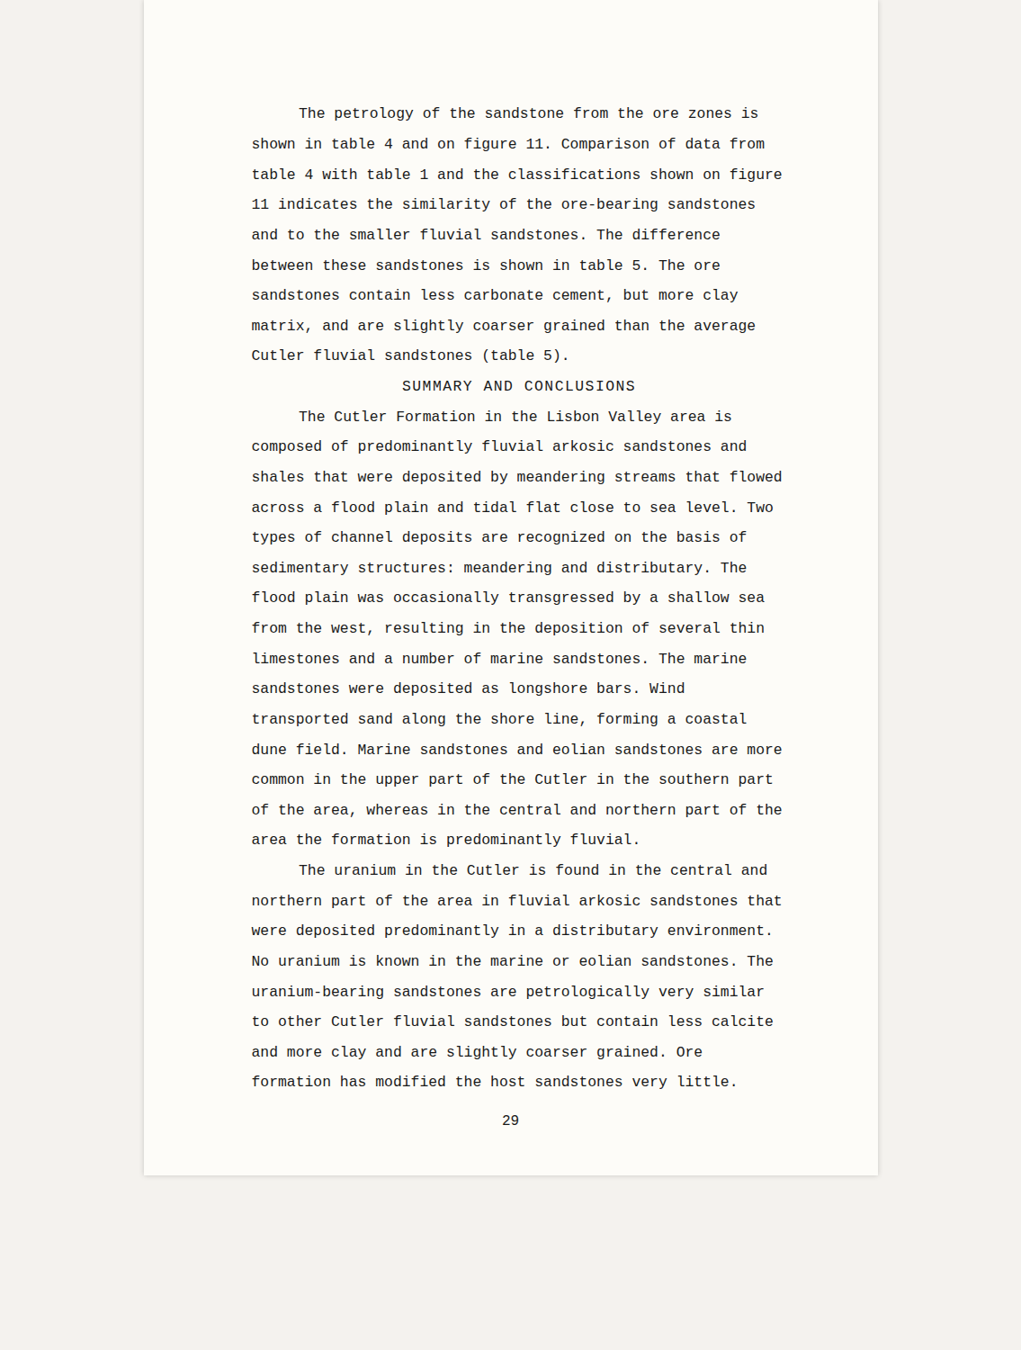The petrology of the sandstone from the ore zones is shown in table 4 and on figure 11. Comparison of data from table 4 with table 1 and the classifications shown on figure 11 indicates the similarity of the ore-bearing sandstones and to the smaller fluvial sandstones. The difference between these sandstones is shown in table 5. The ore sandstones contain less carbonate cement, but more clay matrix, and are slightly coarser grained than the average Cutler fluvial sandstones (table 5).
SUMMARY AND CONCLUSIONS
The Cutler Formation in the Lisbon Valley area is composed of predominantly fluvial arkosic sandstones and shales that were deposited by meandering streams that flowed across a flood plain and tidal flat close to sea level. Two types of channel deposits are recognized on the basis of sedimentary structures: meandering and distributary. The flood plain was occasionally transgressed by a shallow sea from the west, resulting in the deposition of several thin limestones and a number of marine sandstones. The marine sandstones were deposited as longshore bars. Wind transported sand along the shore line, forming a coastal dune field. Marine sandstones and eolian sandstones are more common in the upper part of the Cutler in the southern part of the area, whereas in the central and northern part of the area the formation is predominantly fluvial.
The uranium in the Cutler is found in the central and northern part of the area in fluvial arkosic sandstones that were deposited predominantly in a distributary environment. No uranium is known in the marine or eolian sandstones. The uranium-bearing sandstones are petrologically very similar to other Cutler fluvial sandstones but contain less calcite and more clay and are slightly coarser grained. Ore formation has modified the host sandstones very little.
29